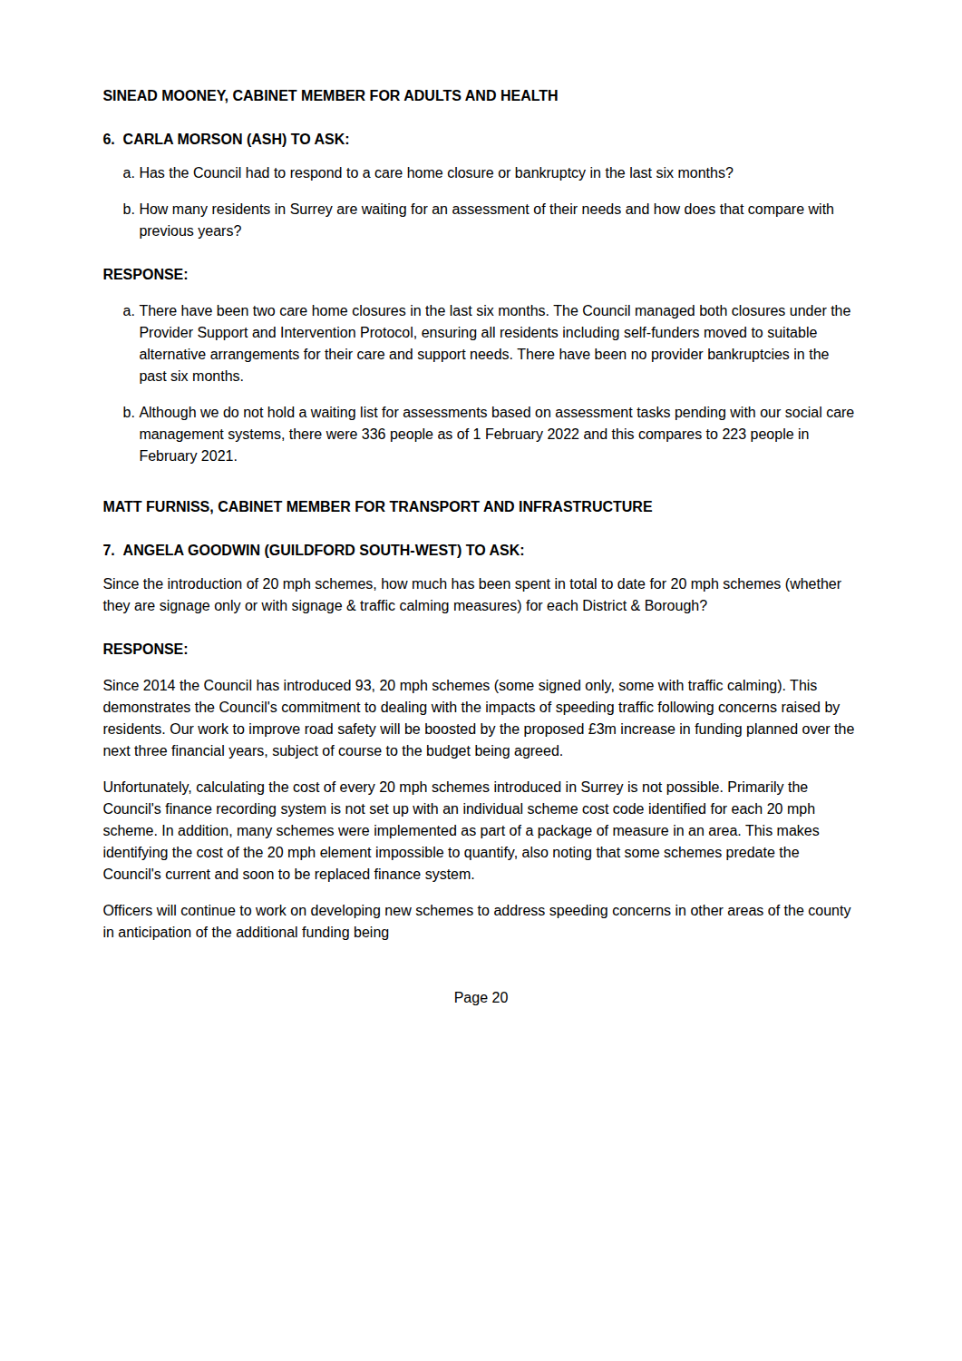SINEAD MOONEY, CABINET MEMBER FOR ADULTS AND HEALTH
6. CARLA MORSON (ASH) TO ASK:
Has the Council had to respond to a care home closure or bankruptcy in the last six months?
How many residents in Surrey are waiting for an assessment of their needs and how does that compare with previous years?
RESPONSE:
There have been two care home closures in the last six months. The Council managed both closures under the Provider Support and Intervention Protocol, ensuring all residents including self-funders moved to suitable alternative arrangements for their care and support needs. There have been no provider bankruptcies in the past six months.
Although we do not hold a waiting list for assessments based on assessment tasks pending with our social care management systems, there were 336 people as of 1 February 2022 and this compares to 223 people in February 2021.
MATT FURNISS, CABINET MEMBER FOR TRANSPORT AND INFRASTRUCTURE
7. ANGELA GOODWIN (GUILDFORD SOUTH-WEST) TO ASK:
Since the introduction of 20 mph schemes, how much has been spent in total to date for 20 mph schemes (whether they are signage only or with signage & traffic calming measures) for each District & Borough?
RESPONSE:
Since 2014 the Council has introduced 93, 20 mph schemes (some signed only, some with traffic calming). This demonstrates the Council's commitment to dealing with the impacts of speeding traffic following concerns raised by residents. Our work to improve road safety will be boosted by the proposed £3m increase in funding planned over the next three financial years, subject of course to the budget being agreed.
Unfortunately, calculating the cost of every 20 mph schemes introduced in Surrey is not possible. Primarily the Council's finance recording system is not set up with an individual scheme cost code identified for each 20 mph scheme. In addition, many schemes were implemented as part of a package of measure in an area. This makes identifying the cost of the 20 mph element impossible to quantify, also noting that some schemes predate the Council's current and soon to be replaced finance system.
Officers will continue to work on developing new schemes to address speeding concerns in other areas of the county in anticipation of the additional funding being
Page 20